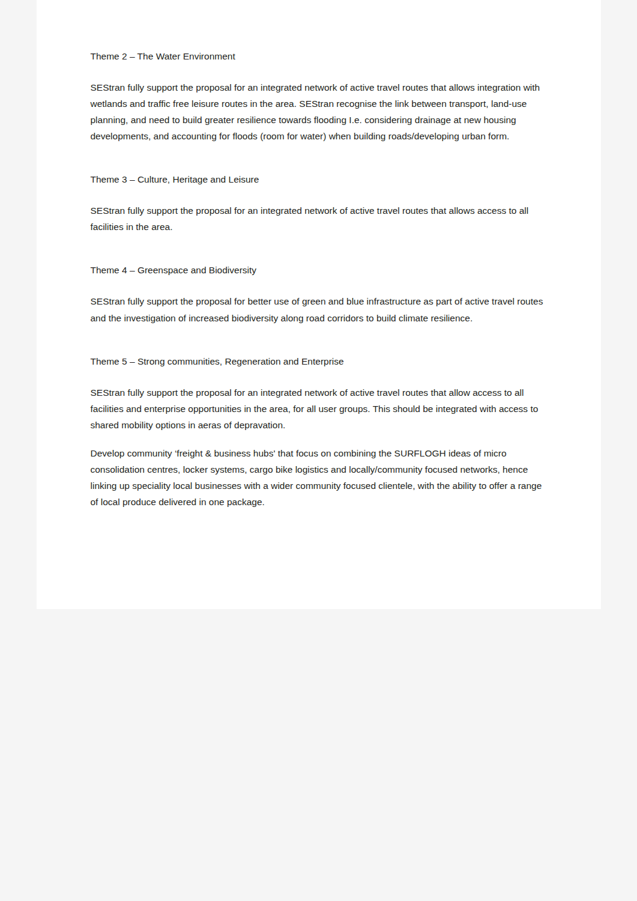Theme 2 – The Water Environment
SEStran fully support the proposal for an integrated network of active travel routes that allows integration with wetlands and traffic free leisure routes in the area. SEStran recognise the link between transport, land-use planning, and need to build greater resilience towards flooding I.e. considering drainage at new housing developments, and accounting for floods (room for water) when building roads/developing urban form.
Theme 3 – Culture, Heritage and Leisure
SEStran fully support the proposal for an integrated network of active travel routes that allows access to all facilities in the area.
Theme 4 – Greenspace and Biodiversity
SEStran fully support the proposal for better use of green and blue infrastructure as part of active travel routes and the investigation of increased biodiversity along road corridors to build climate resilience.
Theme 5 – Strong communities, Regeneration and Enterprise
SEStran fully support the proposal for an integrated network of active travel routes that allow access to all facilities and enterprise opportunities in the area, for all user groups. This should be integrated with access to shared mobility options in aeras of depravation.
Develop community ‘freight & business hubs' that focus on combining the SURFLOGH ideas of micro consolidation centres, locker systems, cargo bike logistics and locally/community focused networks, hence linking up speciality local businesses with a wider community focused clientele, with the ability to offer a range of local produce delivered in one package.